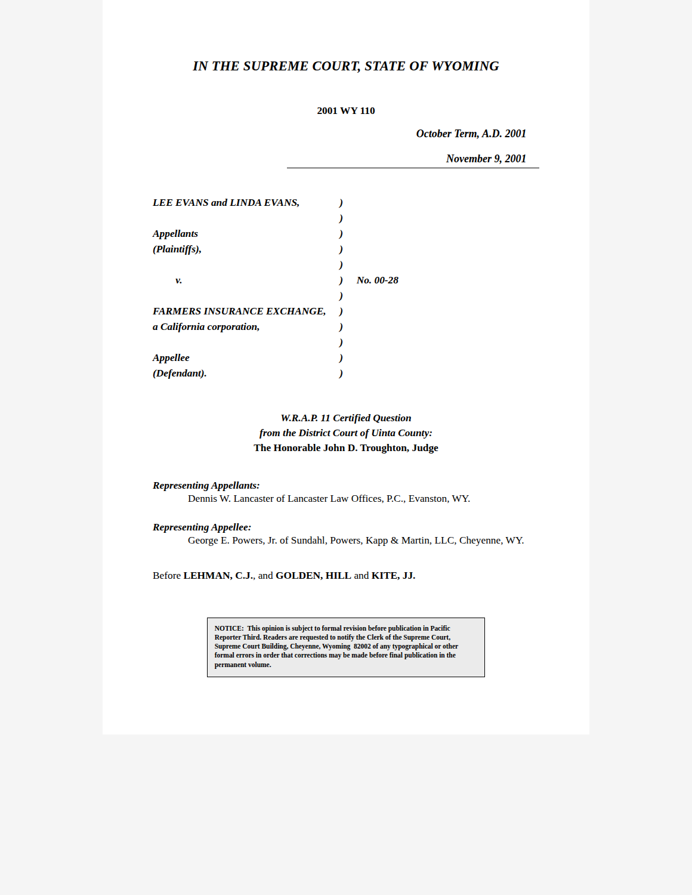IN THE SUPREME COURT, STATE OF WYOMING
2001 WY 110
October Term, A.D. 2001
November 9, 2001
| LEE EVANS and LINDA EVANS, | ) | |
| | ) | |
| Appellants | ) | |
| (Plaintiffs), | ) | |
| | ) | |
| v. | ) | No. 00-28 |
| | ) | |
| FARMERS INSURANCE EXCHANGE, | ) | |
| a California corporation, | ) | |
| | ) | |
| Appellee | ) | |
| (Defendant). | ) | |
W.R.A.P. 11 Certified Question
from the District Court of Uinta County:
The Honorable John D. Troughton, Judge
Representing Appellants:
Dennis W. Lancaster of Lancaster Law Offices, P.C., Evanston, WY.
Representing Appellee:
George E. Powers, Jr. of Sundahl, Powers, Kapp & Martin, LLC, Cheyenne, WY.
Before LEHMAN, C.J., and GOLDEN, HILL and KITE, JJ.
NOTICE: This opinion is subject to formal revision before publication in Pacific Reporter Third. Readers are requested to notify the Clerk of the Supreme Court, Supreme Court Building, Cheyenne, Wyoming 82002 of any typographical or other formal errors in order that corrections may be made before final publication in the permanent volume.